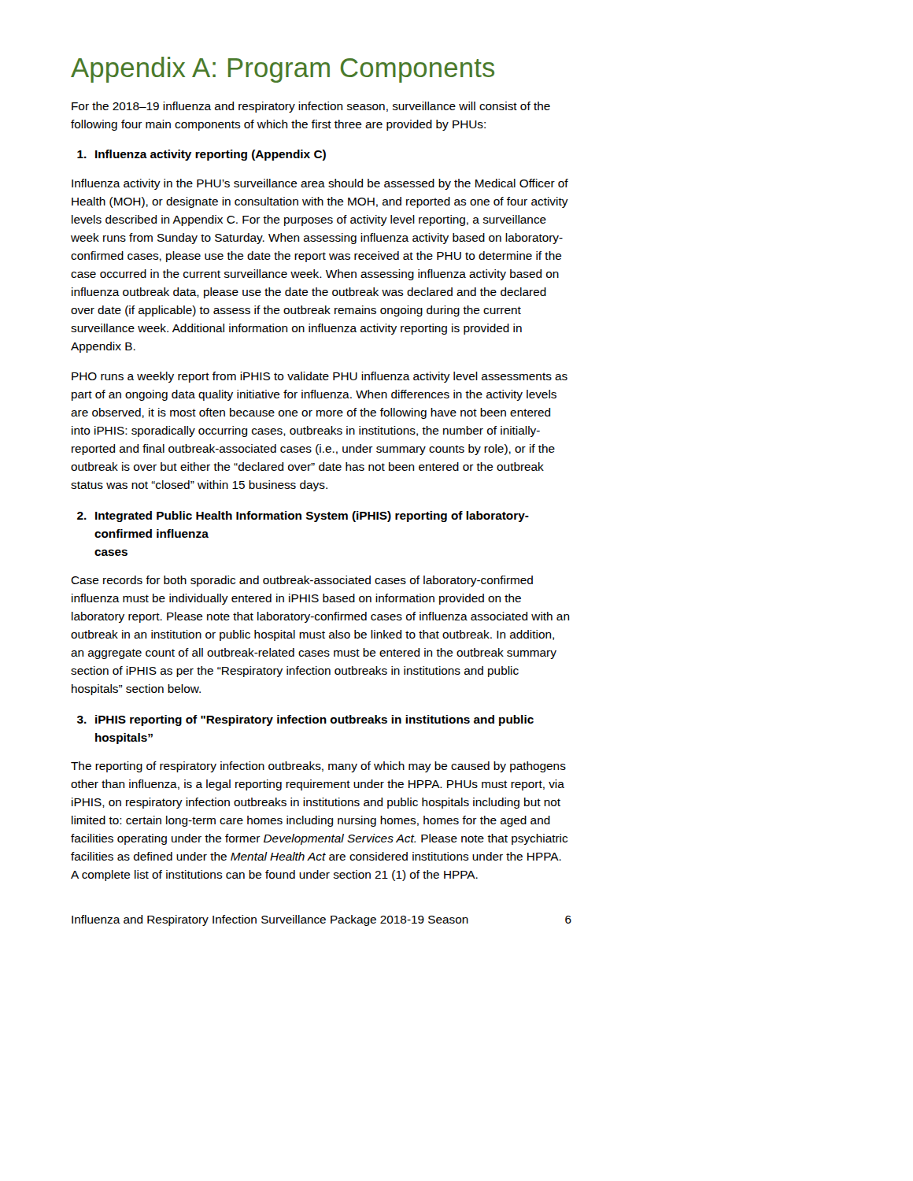Appendix A: Program Components
For the 2018–19 influenza and respiratory infection season, surveillance will consist of the following four main components of which the first three are provided by PHUs:
Influenza activity reporting (Appendix C)
Influenza activity in the PHU’s surveillance area should be assessed by the Medical Officer of Health (MOH), or designate in consultation with the MOH, and reported as one of four activity levels described in Appendix C. For the purposes of activity level reporting, a surveillance week runs from Sunday to Saturday. When assessing influenza activity based on laboratory-confirmed cases, please use the date the report was received at the PHU to determine if the case occurred in the current surveillance week. When assessing influenza activity based on influenza outbreak data, please use the date the outbreak was declared and the declared over date (if applicable) to assess if the outbreak remains ongoing during the current surveillance week. Additional information on influenza activity reporting is provided in Appendix B.
PHO runs a weekly report from iPHIS to validate PHU influenza activity level assessments as part of an ongoing data quality initiative for influenza. When differences in the activity levels are observed, it is most often because one or more of the following have not been entered into iPHIS: sporadically occurring cases, outbreaks in institutions, the number of initially-reported and final outbreak-associated cases (i.e., under summary counts by role), or if the outbreak is over but either the “declared over” date has not been entered or the outbreak status was not “closed” within 15 business days.
Integrated Public Health Information System (iPHIS) reporting of laboratory-confirmed influenza cases
Case records for both sporadic and outbreak-associated cases of laboratory-confirmed influenza must be individually entered in iPHIS based on information provided on the laboratory report. Please note that laboratory-confirmed cases of influenza associated with an outbreak in an institution or public hospital must also be linked to that outbreak. In addition, an aggregate count of all outbreak-related cases must be entered in the outbreak summary section of iPHIS as per the “Respiratory infection outbreaks in institutions and public hospitals” section below.
iPHIS reporting of "Respiratory infection outbreaks in institutions and public hospitals”
The reporting of respiratory infection outbreaks, many of which may be caused by pathogens other than influenza, is a legal reporting requirement under the HPPA. PHUs must report, via iPHIS, on respiratory infection outbreaks in institutions and public hospitals including but not limited to: certain long-term care homes including nursing homes, homes for the aged and facilities operating under the former Developmental Services Act. Please note that psychiatric facilities as defined under the Mental Health Act are considered institutions under the HPPA. A complete list of institutions can be found under section 21 (1) of the HPPA.
Influenza and Respiratory Infection Surveillance Package 2018-19 Season 6